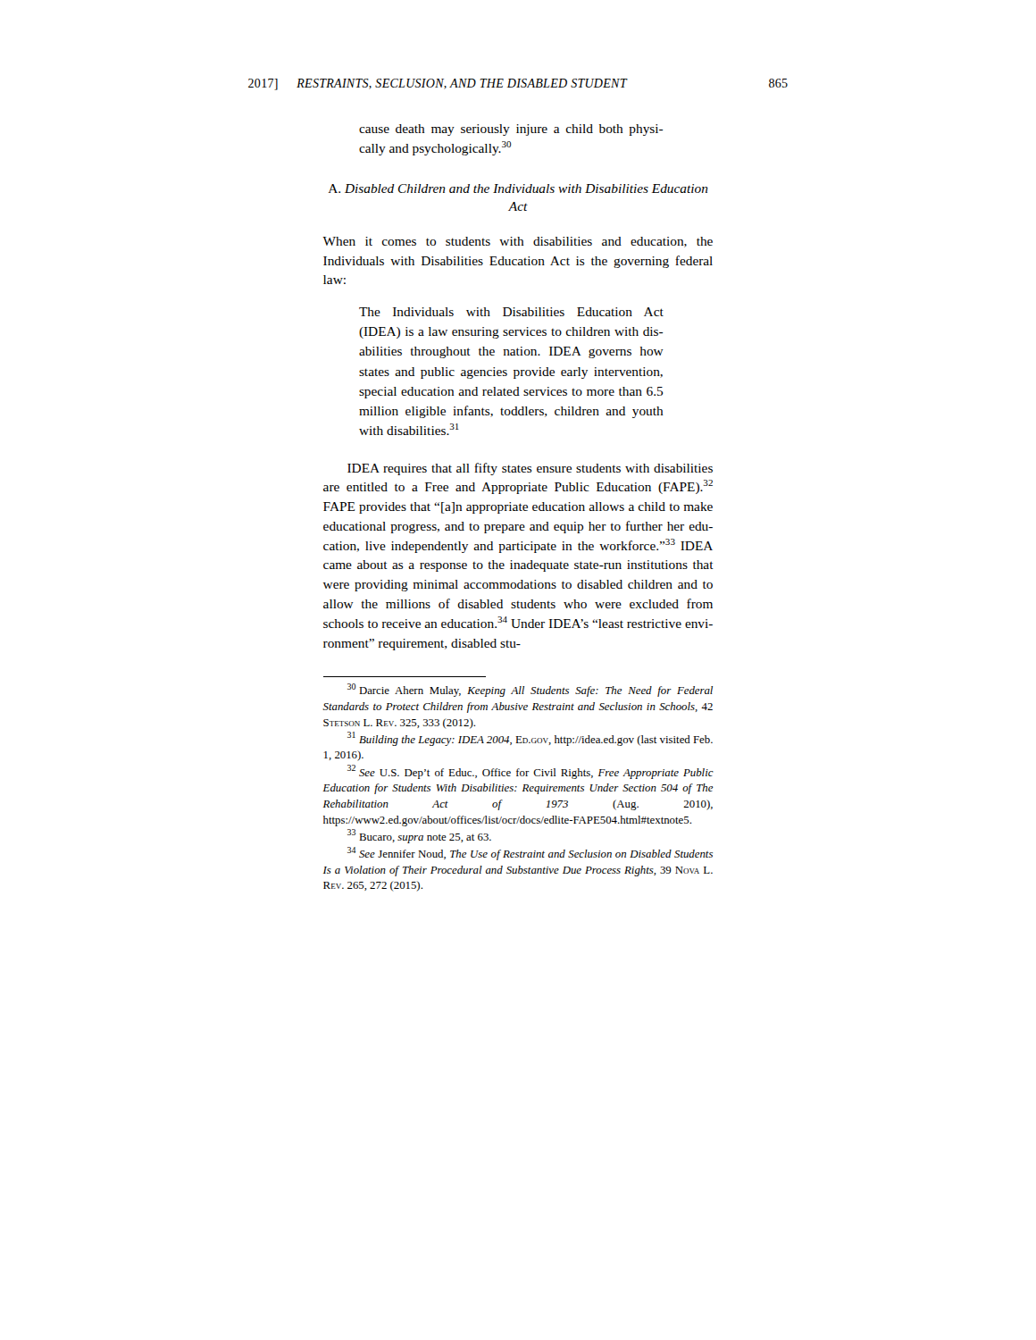2017] RESTRAINTS, SECLUSION, AND THE DISABLED STUDENT 865
cause death may seriously injure a child both physically and psychologically.30
A. Disabled Children and the Individuals with Disabilities Education Act
When it comes to students with disabilities and education, the Individuals with Disabilities Education Act is the governing federal law:
The Individuals with Disabilities Education Act (IDEA) is a law ensuring services to children with disabilities throughout the nation. IDEA governs how states and public agencies provide early intervention, special education and related services to more than 6.5 million eligible infants, toddlers, children and youth with disabilities.31
IDEA requires that all fifty states ensure students with disabilities are entitled to a Free and Appropriate Public Education (FAPE).32 FAPE provides that “[a]n appropriate education allows a child to make educational progress, and to prepare and equip her to further her education, live independently and participate in the workforce.”33 IDEA came about as a response to the inadequate state-run institutions that were providing minimal accommodations to disabled children and to allow the millions of disabled students who were excluded from schools to receive an education.34 Under IDEA’s “least restrictive environment” requirement, disabled stu-
30Darcie Ahern Mulay, Keeping All Students Safe: The Need for Federal Standards to Protect Children from Abusive Restraint and Seclusion in Schools, 42 Stetson L. Rev. 325, 333 (2012).
31Building the Legacy: IDEA 2004, Ed.gov, http://idea.ed.gov (last visited Feb. 1, 2016).
32See U.S. Dep’t of Educ., Office for Civil Rights, Free Appropriate Public Education for Students With Disabilities: Requirements Under Section 504 of The Rehabilitation Act of 1973 (Aug. 2010), https://www2.ed.gov/about/offices/list/ocr/docs/edlite-FAPE504.html#textnote5.
33Bucaro, supra note 25, at 63.
34See Jennifer Noud, The Use of Restraint and Seclusion on Disabled Students Is a Violation of Their Procedural and Substantive Due Process Rights, 39 Nova L. Rev. 265, 272 (2015).